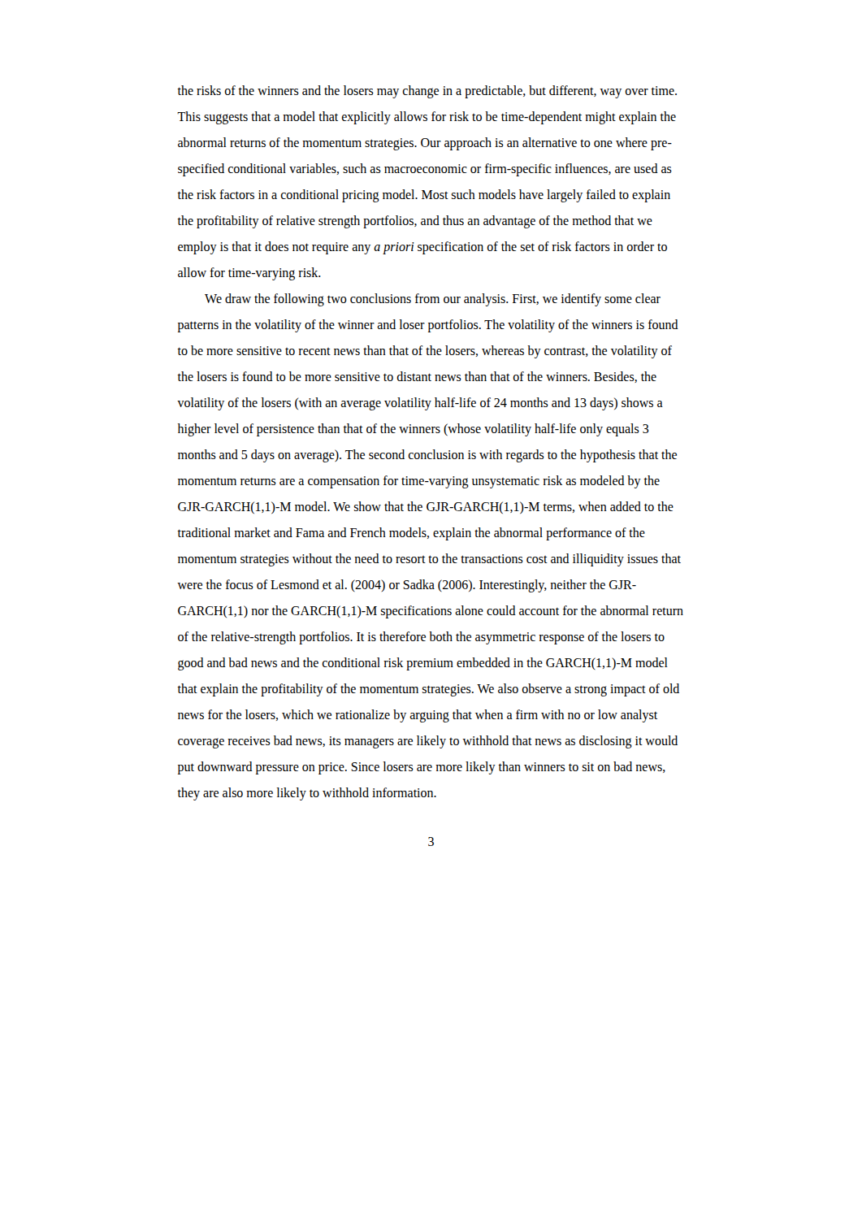the risks of the winners and the losers may change in a predictable, but different, way over time. This suggests that a model that explicitly allows for risk to be time-dependent might explain the abnormal returns of the momentum strategies. Our approach is an alternative to one where pre-specified conditional variables, such as macroeconomic or firm-specific influences, are used as the risk factors in a conditional pricing model. Most such models have largely failed to explain the profitability of relative strength portfolios, and thus an advantage of the method that we employ is that it does not require any a priori specification of the set of risk factors in order to allow for time-varying risk.
We draw the following two conclusions from our analysis. First, we identify some clear patterns in the volatility of the winner and loser portfolios. The volatility of the winners is found to be more sensitive to recent news than that of the losers, whereas by contrast, the volatility of the losers is found to be more sensitive to distant news than that of the winners. Besides, the volatility of the losers (with an average volatility half-life of 24 months and 13 days) shows a higher level of persistence than that of the winners (whose volatility half-life only equals 3 months and 5 days on average). The second conclusion is with regards to the hypothesis that the momentum returns are a compensation for time-varying unsystematic risk as modeled by the GJR-GARCH(1,1)-M model. We show that the GJR-GARCH(1,1)-M terms, when added to the traditional market and Fama and French models, explain the abnormal performance of the momentum strategies without the need to resort to the transactions cost and illiquidity issues that were the focus of Lesmond et al. (2004) or Sadka (2006). Interestingly, neither the GJR-GARCH(1,1) nor the GARCH(1,1)-M specifications alone could account for the abnormal return of the relative-strength portfolios. It is therefore both the asymmetric response of the losers to good and bad news and the conditional risk premium embedded in the GARCH(1,1)-M model that explain the profitability of the momentum strategies. We also observe a strong impact of old news for the losers, which we rationalize by arguing that when a firm with no or low analyst coverage receives bad news, its managers are likely to withhold that news as disclosing it would put downward pressure on price. Since losers are more likely than winners to sit on bad news, they are also more likely to withhold information.
3